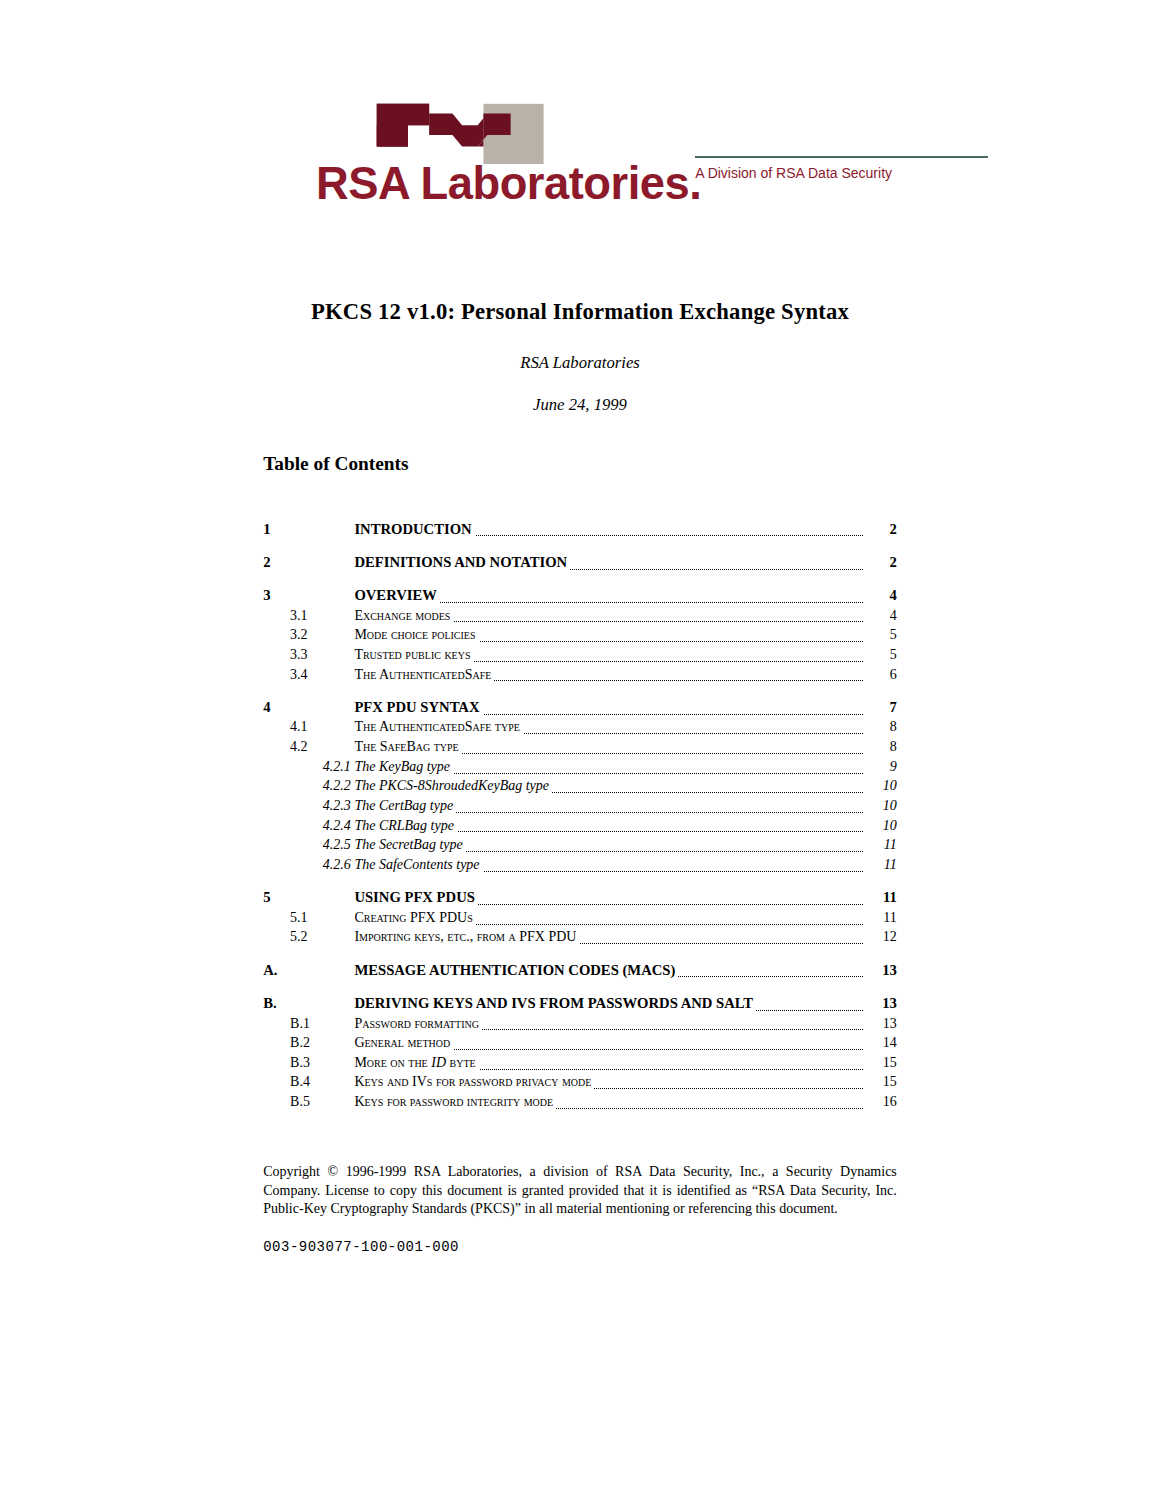RSA Laboratories.
A Division of RSA Data Security
PKCS 12 v1.0: Personal Information Exchange Syntax
RSA Laboratories
June 24, 1999
Table of Contents
| 1 | Introduction | 2 |
| 2 | Definitions and notation | 2 |
| 3 | Overview | 4 |
| 3.1 | Exchange modes | 4 |
| 3.2 | Mode choice policies | 5 |
| 3.3 | Trusted public keys | 5 |
| 3.4 | The AuthenticatedSafe | 6 |
| 4 | PFX PDU syntax | 7 |
| 4.1 | The AuthenticatedSafe type | 8 |
| 4.2 | The SafeBag type | 8 |
| 4.2.1 | The KeyBag type | 9 |
| 4.2.2 | The PKCS-8ShroudedKeyBag type | 10 |
| 4.2.3 | The CertBag type | 10 |
| 4.2.4 | The CRLBag type | 10 |
| 4.2.5 | The SecretBag type | 11 |
| 4.2.6 | The SafeContents type | 11 |
| 5 | Using PFX PDUs | 11 |
| 5.1 | Creating PFX PDUs | 11 |
| 5.2 | Importing keys, etc., from a PFX PDU | 12 |
| A. | Message authentication codes (MACs) | 13 |
| B. | Deriving keys and IVs from passwords and salt | 13 |
| B.1 | Password formatting | 13 |
| B.2 | General method | 14 |
| B.3 | More on the ID byte | 15 |
| B.4 | Keys and IVs for password privacy mode | 15 |
| B.5 | Keys for password integrity mode | 16 |
Copyright © 1996-1999 RSA Laboratories, a division of RSA Data Security, Inc., a Security Dynamics Company. License to copy this document is granted provided that it is identified as “RSA Data Security, Inc. Public-Key Cryptography Standards (PKCS)” in all material mentioning or referencing this document.
003-903077-100-001-000